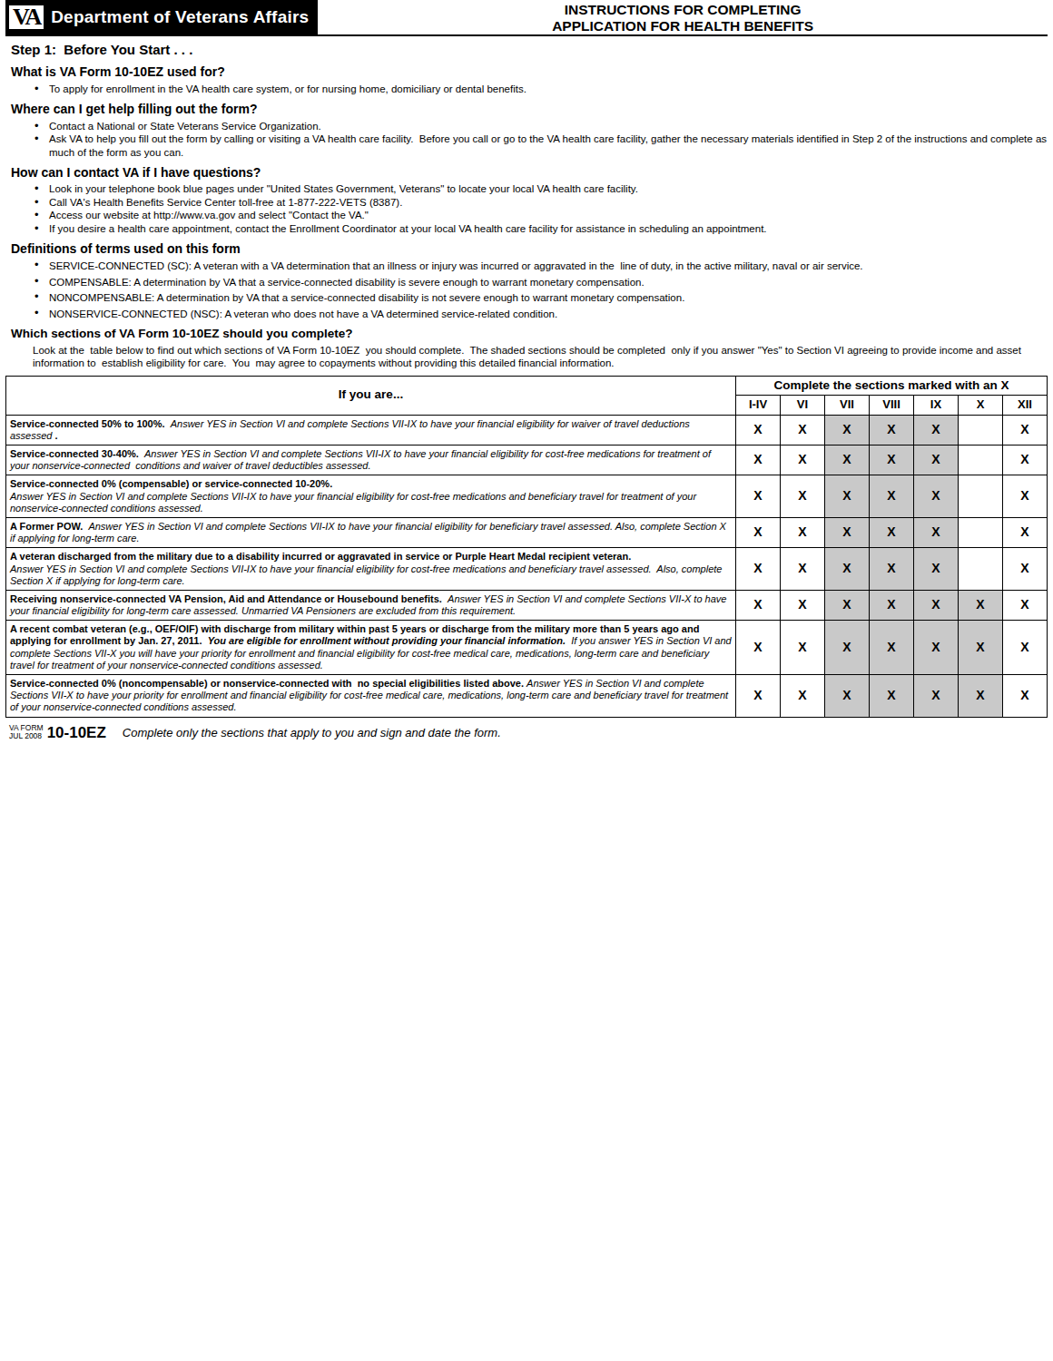VA Department of Veterans Affairs
INSTRUCTIONS FOR COMPLETING
APPLICATION FOR HEALTH BENEFITS
Step 1: Before You Start . . .
What is VA Form 10-10EZ used for?
To apply for enrollment in the VA health care system, or for nursing home, domiciliary or dental benefits.
Where can I get help filling out the form?
Contact a National or State Veterans Service Organization.
Ask VA to help you fill out the form by calling or visiting a VA health care facility. Before you call or go to the VA health care facility, gather the necessary materials identified in Step 2 of the instructions and complete as much of the form as you can.
How can I contact VA if I have questions?
Look in your telephone book blue pages under "United States Government, Veterans" to locate your local VA health care facility.
Call VA's Health Benefits Service Center toll-free at 1-877-222-VETS (8387).
Access our website at http://www.va.gov and select "Contact the VA."
If you desire a health care appointment, contact the Enrollment Coordinator at your local VA health care facility for assistance in scheduling an appointment.
Definitions of terms used on this form
SERVICE-CONNECTED (SC): A veteran with a VA determination that an illness or injury was incurred or aggravated in the line of duty, in the active military, naval or air service.
COMPENSABLE: A determination by VA that a service-connected disability is severe enough to warrant monetary compensation.
NONCOMPENSABLE: A determination by VA that a service-connected disability is not severe enough to warrant monetary compensation.
NONSERVICE-CONNECTED (NSC): A veteran who does not have a VA determined service-related condition.
Which sections of VA Form 10-10EZ should you complete?
Look at the table below to find out which sections of VA Form 10-10EZ you should complete. The shaded sections should be completed only if you answer "Yes" to Section VI agreeing to provide income and asset information to establish eligibility for care. You may agree to copayments without providing this detailed financial information.
| If you are... | Complete the sections marked with an X |
| --- | --- |
| I-IV | VI | VII | VIII | IX | X | XII |
| Service-connected 50% to 100%. Answer YES in Section VI and complete Sections VII-IX to have your financial eligibility for waiver of travel deductions assessed . | X | X | X | X | X | | X |
| Service-connected 30-40%. Answer YES in Section VI and complete Sections VII-IX to have your financial eligibility for cost-free medications for treatment of your nonservice-connected conditions and waiver of travel deductibles assessed. | X | X | X | X | X | | X |
| Service-connected 0% (compensable) or service-connected 10-20%. Answer YES in Section VI and complete Sections VII-IX to have your financial eligibility for cost-free medications and beneficiary travel for treatment of your nonservice-connected conditions assessed. | X | X | X | X | X | | X |
| A Former POW. Answer YES in Section VI and complete Sections VII-IX to have your financial eligibility for beneficiary travel assessed. Also, complete Section X if applying for long-term care. | X | X | X | X | X | | X |
| A veteran discharged from the military due to a disability incurred or aggravated in service or Purple Heart Medal recipient veteran. Answer YES in Section VI and complete Sections VII-IX to have your financial eligibility for cost-free medications and beneficiary travel assessed. Also, complete Section X if applying for long-term care. | X | X | X | X | X | | X |
| Receiving nonservice-connected VA Pension, Aid and Attendance or Housebound benefits. Answer YES in Section VI and complete Sections VII-X to have your financial eligibility for long-term care assessed. Unmarried VA Pensioners are excluded from this requirement. | X | X | X | X | X | X | X |
| A recent combat veteran (e.g., OEF/OIF) with discharge from military within past 5 years or discharge from the military more than 5 years ago and applying for enrollment by Jan. 27, 2011. You are eligible for enrollment without providing your financial information. If you answer YES in Section VI and complete Sections VII-X you will have your priority for enrollment and financial eligibility for cost-free medical care, medications, long-term care and beneficiary travel for treatment of your nonservice-connected conditions assessed. | X | X | X | X | X | X | X |
| Service-connected 0% (noncompensable) or nonservice-connected with no special eligibilities listed above. Answer YES in Section VI and complete Sections VII-X to have your priority for enrollment and financial eligibility for cost-free medical care, medications, long-term care and beneficiary travel for treatment of your nonservice-connected conditions assessed. | X | X | X | X | X | X | X |
VA FORM
JUL 2008
10-10EZ
Complete only the sections that apply to you and sign and date the form.